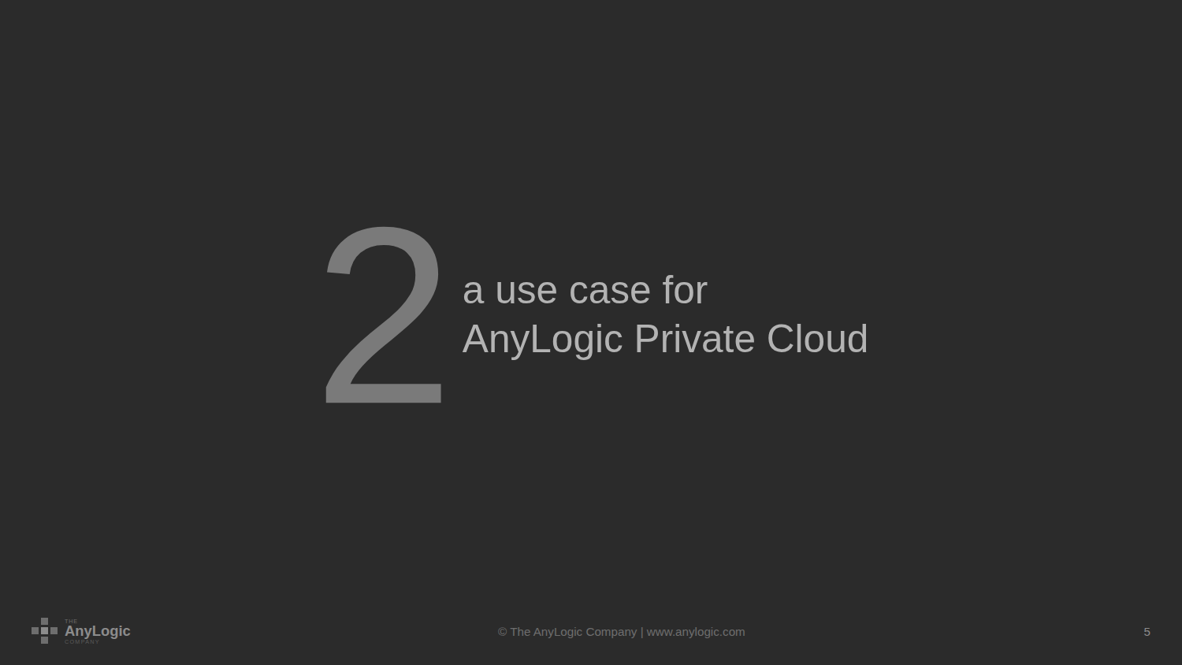2
a use case for
AnyLogic Private Cloud
THE AnyLogic COMPANY
© The AnyLogic Company | www.anylogic.com
5